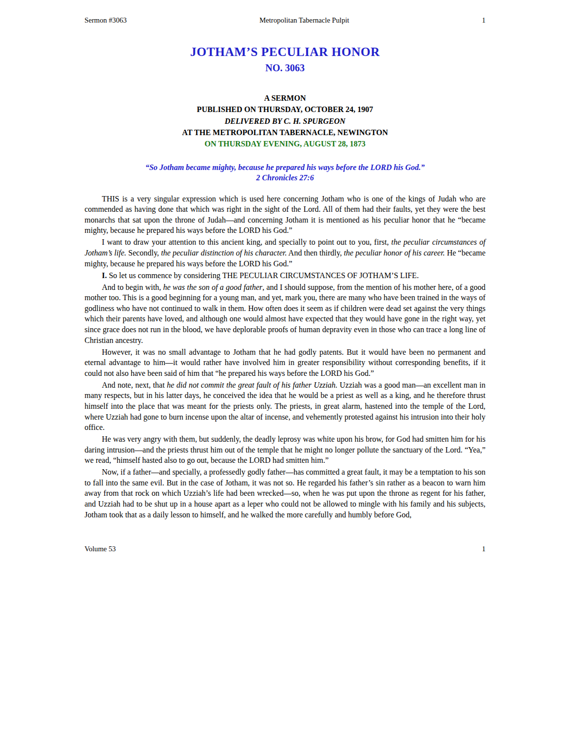Sermon #3063 Metropolitan Tabernacle Pulpit 1
JOTHAM’S PECULIAR HONOR
NO. 3063
A SERMON
PUBLISHED ON THURSDAY, OCTOBER 24, 1907
DELIVERED BY C. H. SPURGEON
AT THE METROPOLITAN TABERNACLE, NEWINGTON
ON THURSDAY EVENING, AUGUST 28, 1873
“So Jotham became mighty, because he prepared his ways before the LORD his God.” 2 Chronicles 27:6
THIS is a very singular expression which is used here concerning Jotham who is one of the kings of Judah who are commended as having done that which was right in the sight of the Lord. All of them had their faults, yet they were the best monarchs that sat upon the throne of Judah—and concerning Jotham it is mentioned as his peculiar honor that he “became mighty, because he prepared his ways before the LORD his God.”
I want to draw your attention to this ancient king, and specially to point out to you, first, the peculiar circumstances of Jotham’s life. Secondly, the peculiar distinction of his character. And then thirdly, the peculiar honor of his career. He “became mighty, because he prepared his ways before the LORD his God.”
I. So let us commence by considering THE PECULIAR CIRCUMSTANCES OF JOTHAM’S LIFE.
And to begin with, he was the son of a good father, and I should suppose, from the mention of his mother here, of a good mother too. This is a good beginning for a young man, and yet, mark you, there are many who have been trained in the ways of godliness who have not continued to walk in them. How often does it seem as if children were dead set against the very things which their parents have loved, and although one would almost have expected that they would have gone in the right way, yet since grace does not run in the blood, we have deplorable proofs of human depravity even in those who can trace a long line of Christian ancestry.
However, it was no small advantage to Jotham that he had godly patents. But it would have been no permanent and eternal advantage to him—it would rather have involved him in greater responsibility without corresponding benefits, if it could not also have been said of him that “he prepared his ways before the LORD his God.”
And note, next, that he did not commit the great fault of his father Uzziah. Uzziah was a good man—an excellent man in many respects, but in his latter days, he conceived the idea that he would be a priest as well as a king, and he therefore thrust himself into the place that was meant for the priests only. The priests, in great alarm, hastened into the temple of the Lord, where Uzziah had gone to burn incense upon the altar of incense, and vehemently protested against his intrusion into their holy office.
He was very angry with them, but suddenly, the deadly leprosy was white upon his brow, for God had smitten him for his daring intrusion—and the priests thrust him out of the temple that he might no longer pollute the sanctuary of the Lord. “Yea,” we read, “himself hasted also to go out, because the LORD had smitten him.”
Now, if a father—and specially, a professedly godly father—has committed a great fault, it may be a temptation to his son to fall into the same evil. But in the case of Jotham, it was not so. He regarded his father’s sin rather as a beacon to warn him away from that rock on which Uzziah’s life had been wrecked—so, when he was put upon the throne as regent for his father, and Uzziah had to be shut up in a house apart as a leper who could not be allowed to mingle with his family and his subjects, Jotham took that as a daily lesson to himself, and he walked the more carefully and humbly before God,
Volume 53 1